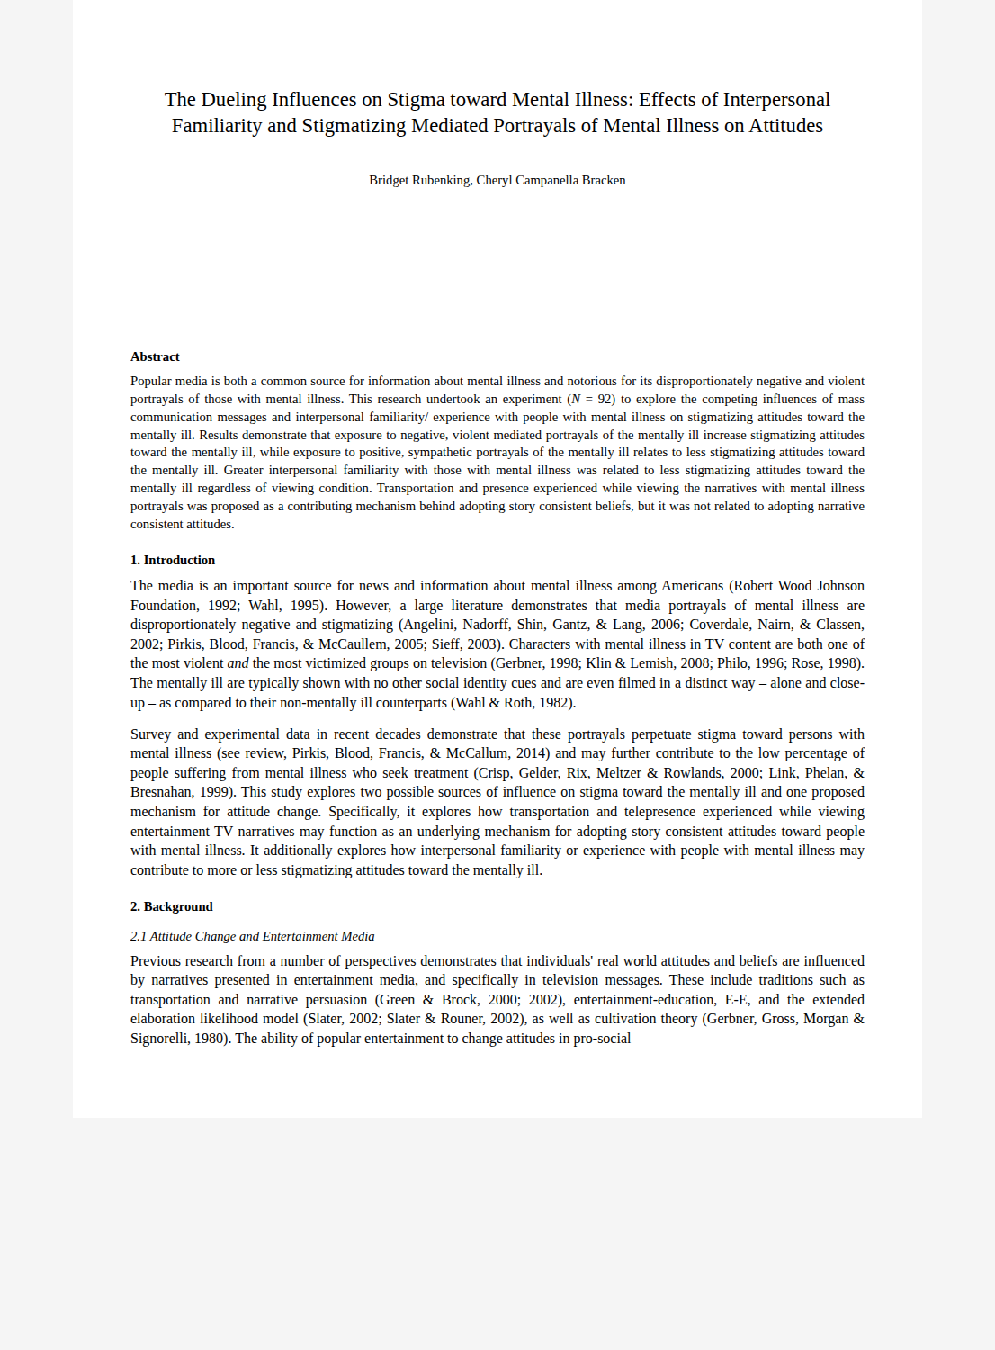The Dueling Influences on Stigma toward Mental Illness: Effects of Interpersonal Familiarity and Stigmatizing Mediated Portrayals of Mental Illness on Attitudes
Bridget Rubenking, Cheryl Campanella Bracken
Abstract
Popular media is both a common source for information about mental illness and notorious for its disproportionately negative and violent portrayals of those with mental illness. This research undertook an experiment (N = 92) to explore the competing influences of mass communication messages and interpersonal familiarity/ experience with people with mental illness on stigmatizing attitudes toward the mentally ill. Results demonstrate that exposure to negative, violent mediated portrayals of the mentally ill increase stigmatizing attitudes toward the mentally ill, while exposure to positive, sympathetic portrayals of the mentally ill relates to less stigmatizing attitudes toward the mentally ill. Greater interpersonal familiarity with those with mental illness was related to less stigmatizing attitudes toward the mentally ill regardless of viewing condition. Transportation and presence experienced while viewing the narratives with mental illness portrayals was proposed as a contributing mechanism behind adopting story consistent beliefs, but it was not related to adopting narrative consistent attitudes.
1. Introduction
The media is an important source for news and information about mental illness among Americans (Robert Wood Johnson Foundation, 1992; Wahl, 1995). However, a large literature demonstrates that media portrayals of mental illness are disproportionately negative and stigmatizing (Angelini, Nadorff, Shin, Gantz, & Lang, 2006; Coverdale, Nairn, & Classen, 2002; Pirkis, Blood, Francis, & McCaullem, 2005; Sieff, 2003). Characters with mental illness in TV content are both one of the most violent and the most victimized groups on television (Gerbner, 1998; Klin & Lemish, 2008; Philo, 1996; Rose, 1998). The mentally ill are typically shown with no other social identity cues and are even filmed in a distinct way – alone and close-up – as compared to their non-mentally ill counterparts (Wahl & Roth, 1982).
Survey and experimental data in recent decades demonstrate that these portrayals perpetuate stigma toward persons with mental illness (see review, Pirkis, Blood, Francis, & McCallum, 2014) and may further contribute to the low percentage of people suffering from mental illness who seek treatment (Crisp, Gelder, Rix, Meltzer & Rowlands, 2000; Link, Phelan, & Bresnahan, 1999). This study explores two possible sources of influence on stigma toward the mentally ill and one proposed mechanism for attitude change. Specifically, it explores how transportation and telepresence experienced while viewing entertainment TV narratives may function as an underlying mechanism for adopting story consistent attitudes toward people with mental illness. It additionally explores how interpersonal familiarity or experience with people with mental illness may contribute to more or less stigmatizing attitudes toward the mentally ill.
2. Background
2.1 Attitude Change and Entertainment Media
Previous research from a number of perspectives demonstrates that individuals' real world attitudes and beliefs are influenced by narratives presented in entertainment media, and specifically in television messages. These include traditions such as transportation and narrative persuasion (Green & Brock, 2000; 2002), entertainment-education, E-E, and the extended elaboration likelihood model (Slater, 2002; Slater & Rouner, 2002), as well as cultivation theory (Gerbner, Gross, Morgan & Signorelli, 1980). The ability of popular entertainment to change attitudes in pro-social